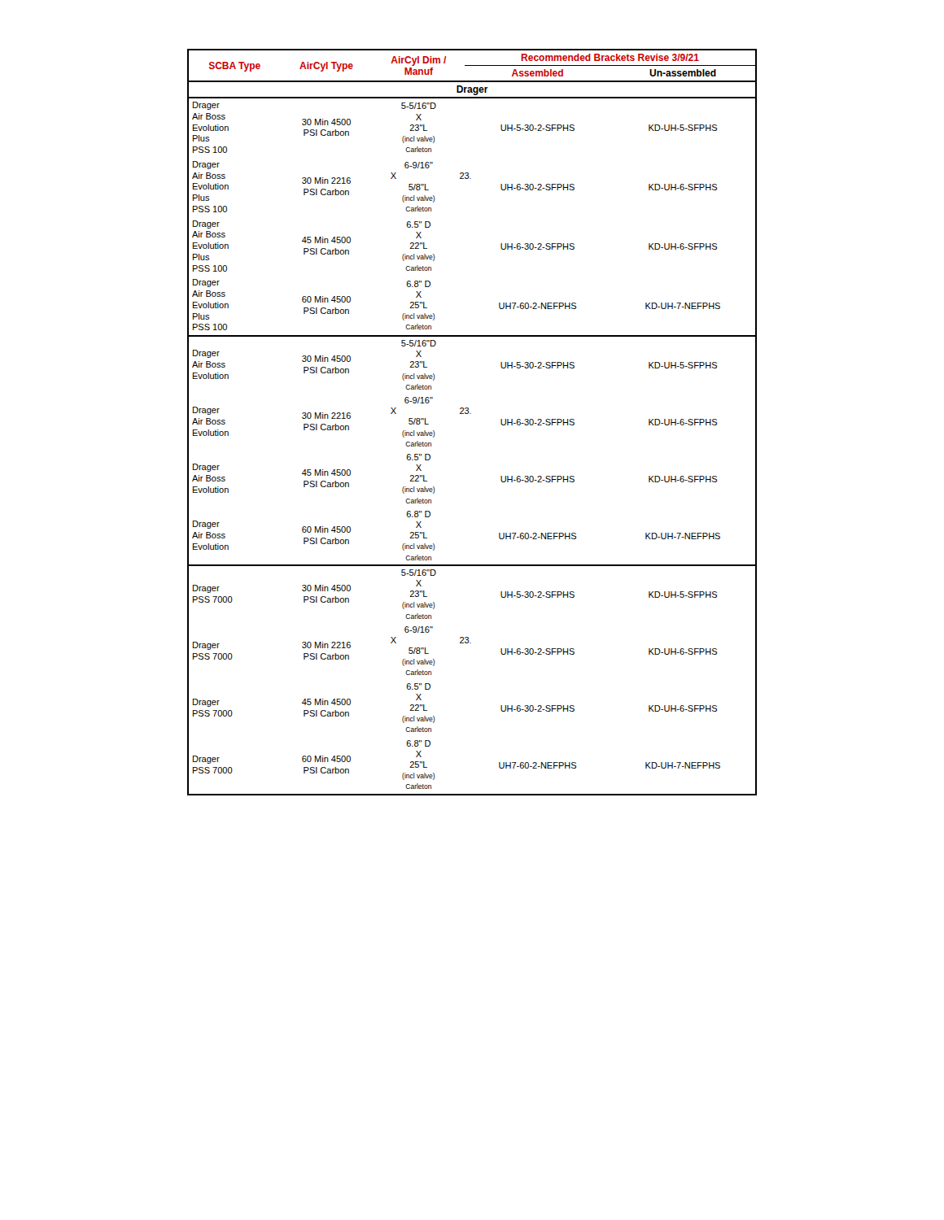| SCBA Type | AirCyl Type | AirCyl Dim / Manuf | Recommended Brackets Revise 3/9/21 |
| Assembled | Un-assembled |
| Drager |
| Drager Air Boss Evolution Plus PSS 100 | 30 Min 4500 PSI Carbon | 5-5/16"D X 23"L (incl valve) Carleton | UH-5-30-2-SFPHS | KD-UH-5-SFPHS |
| Drager Air Boss Evolution Plus PSS 100 | 30 Min 2216 PSI Carbon | 6-9/16" X 23 . 5/8"L (incl valve) Carleton | UH-6-30-2-SFPHS | KD-UH-6-SFPHS |
| Drager Air Boss Evolution Plus PSS 100 | 45 Min 4500 PSI Carbon | 6.5" D X 22"L (incl valve) Carleton | UH-6-30-2-SFPHS | KD-UH-6-SFPHS |
| Drager Air Boss Evolution Plus PSS 100 | 60 Min 4500 PSI Carbon | 6.8" D X 25"L (incl valve) Carleton | UH7-60-2-NEFPHS | KD-UH-7-NEFPHS |
| Drager Air Boss Evolution | 30 Min 4500 PSI Carbon | 5-5/16"D X 23"L (incl valve) Carleton | UH-5-30-2-SFPHS | KD-UH-5-SFPHS |
| Drager Air Boss Evolution | 30 Min 2216 PSI Carbon | 6-9/16" X 23 . 5/8"L (incl valve) Carleton | UH-6-30-2-SFPHS | KD-UH-6-SFPHS |
| Drager Air Boss Evolution | 45 Min 4500 PSI Carbon | 6.5" D X 22"L (incl valve) Carleton | UH-6-30-2-SFPHS | KD-UH-6-SFPHS |
| Drager Air Boss Evolution | 60 Min 4500 PSI Carbon | 6.8" D X 25"L (incl valve) Carleton | UH7-60-2-NEFPHS | KD-UH-7-NEFPHS |
| Drager PSS 7000 | 30 Min 4500 PSI Carbon | 5-5/16"D X 23"L (incl valve) Carleton | UH-5-30-2-SFPHS | KD-UH-5-SFPHS |
| Drager PSS 7000 | 30 Min 2216 PSI Carbon | 6-9/16" X 23 . 5/8"L (incl valve) Carleton | UH-6-30-2-SFPHS | KD-UH-6-SFPHS |
| Drager PSS 7000 | 45 Min 4500 PSI Carbon | 6.5" D X 22"L (incl valve) Carleton | UH-6-30-2-SFPHS | KD-UH-6-SFPHS |
| Drager PSS 7000 | 60 Min 4500 PSI Carbon | 6.8" D X 25"L (incl valve) Carleton | UH7-60-2-NEFPHS | KD-UH-7-NEFPHS |